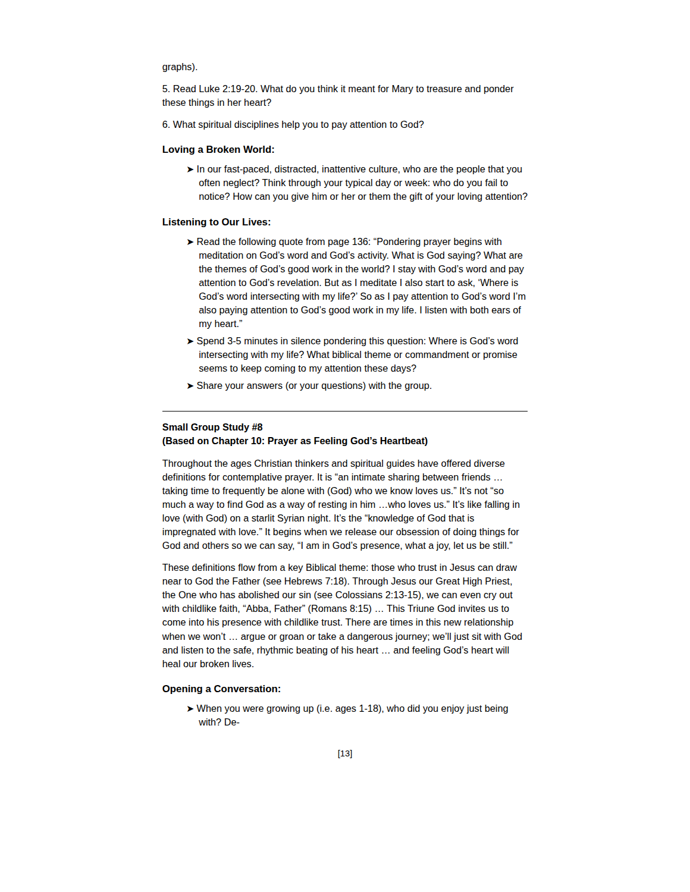graphs).
5. Read Luke 2:19-20. What do you think it meant for Mary to treasure and ponder these things in her heart?
6. What spiritual disciplines help you to pay attention to God?
Loving a Broken World:
➤ In our fast-paced, distracted, inattentive culture, who are the people that you often neglect? Think through your typical day or week: who do you fail to notice? How can you give him or her or them the gift of your loving attention?
Listening to Our Lives:
➤ Read the following quote from page 136: “Pondering prayer begins with meditation on God’s word and God’s activity. What is God saying? What are the themes of God’s good work in the world? I stay with God’s word and pay attention to God’s revelation. But as I meditate I also start to ask, ‘Where is God’s word intersecting with my life?’ So as I pay attention to God’s word I’m also paying attention to God’s good work in my life. I listen with both ears of my heart.”
➤ Spend 3-5 minutes in silence pondering this question: Where is God’s word intersecting with my life? What biblical theme or commandment or promise seems to keep coming to my attention these days?
➤ Share your answers (or your questions) with the group.
Small Group Study #8 (Based on Chapter 10: Prayer as Feeling God’s Heartbeat)
Throughout the ages Christian thinkers and spiritual guides have offered diverse definitions for contemplative prayer. It is “an intimate sharing between friends … taking time to frequently be alone with (God) who we know loves us.” It’s not “so much a way to find God as a way of resting in him …who loves us.” It’s like falling in love (with God) on a starlit Syrian night. It’s the “knowledge of God that is impregnated with love.” It begins when we release our obsession of doing things for God and others so we can say, “I am in God’s presence, what a joy, let us be still.”
These definitions flow from a key Biblical theme: those who trust in Jesus can draw near to God the Father (see Hebrews 7:18). Through Jesus our Great High Priest, the One who has abolished our sin (see Colossians 2:13-15), we can even cry out with childlike faith, “Abba, Father” (Romans 8:15) … This Triune God invites us to come into his presence with childlike trust. There are times in this new relationship when we won’t … argue or groan or take a dangerous journey; we’ll just sit with God and listen to the safe, rhythmic beating of his heart … and feeling God’s heart will heal our broken lives.
Opening a Conversation:
➤ When you were growing up (i.e. ages 1-18), who did you enjoy just being with? De-
[13]